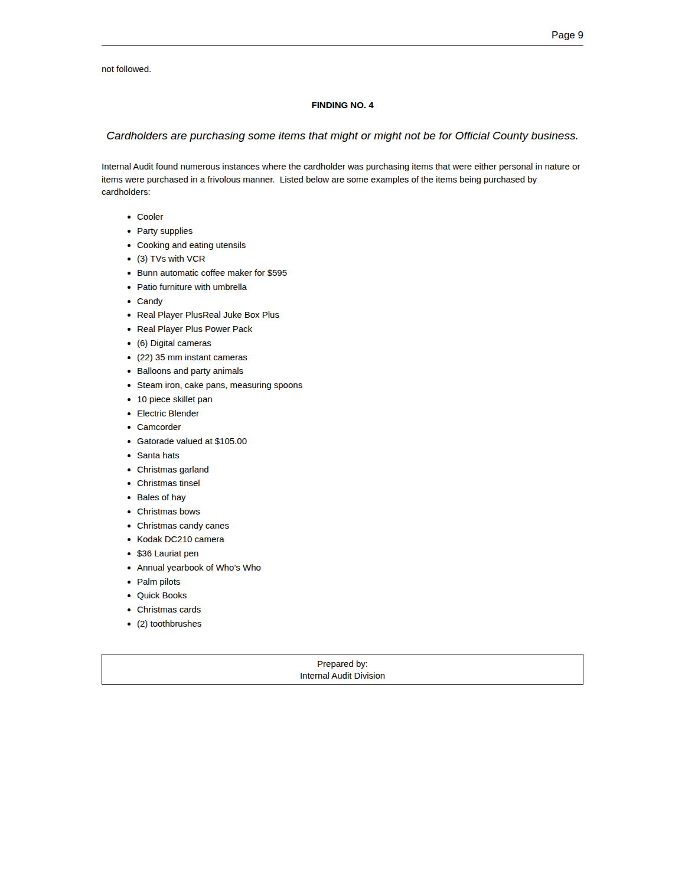Page 9
not followed.
FINDING NO. 4
Cardholders are purchasing some items that might or might not be for Official County business.
Internal Audit found numerous instances where the cardholder was purchasing items that were either personal in nature or items were purchased in a frivolous manner. Listed below are some examples of the items being purchased by cardholders:
Cooler
Party supplies
Cooking and eating utensils
(3) TVs with VCR
Bunn automatic coffee maker for $595
Patio furniture with umbrella
Candy
Real Player PlusReal Juke Box Plus
Real Player Plus Power Pack
(6) Digital cameras
(22) 35 mm instant cameras
Balloons and party animals
Steam iron, cake pans, measuring spoons
10 piece skillet pan
Electric Blender
Camcorder
Gatorade valued at $105.00
Santa hats
Christmas garland
Christmas tinsel
Bales of hay
Christmas bows
Christmas candy canes
Kodak DC210 camera
$36 Lauriat pen
Annual yearbook of Who’s Who
Palm pilots
Quick Books
Christmas cards
(2) toothbrushes
Prepared by:
Internal Audit Division
Clerk of the Circuit Court